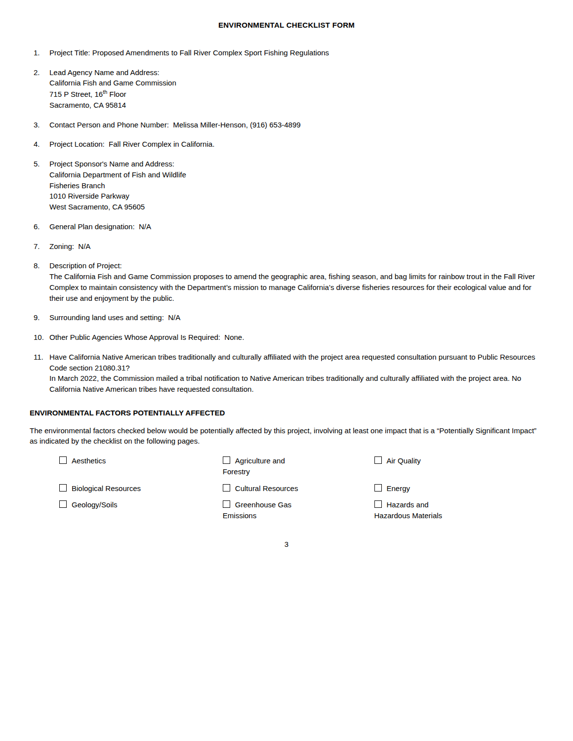ENVIRONMENTAL CHECKLIST FORM
Project Title: Proposed Amendments to Fall River Complex Sport Fishing Regulations
Lead Agency Name and Address:
California Fish and Game Commission
715 P Street, 16th Floor
Sacramento, CA 95814
Contact Person and Phone Number: Melissa Miller-Henson, (916) 653-4899
Project Location: Fall River Complex in California.
Project Sponsor's Name and Address:
California Department of Fish and Wildlife
Fisheries Branch
1010 Riverside Parkway
West Sacramento, CA 95605
General Plan designation: N/A
Zoning: N/A
Description of Project:
The California Fish and Game Commission proposes to amend the geographic area, fishing season, and bag limits for rainbow trout in the Fall River Complex to maintain consistency with the Department’s mission to manage California’s diverse fisheries resources for their ecological value and for their use and enjoyment by the public.
Surrounding land uses and setting: N/A
Other Public Agencies Whose Approval Is Required: None.
Have California Native American tribes traditionally and culturally affiliated with the project area requested consultation pursuant to Public Resources Code section 21080.31?
In March 2022, the Commission mailed a tribal notification to Native American tribes traditionally and culturally affiliated with the project area. No California Native American tribes have requested consultation.
ENVIRONMENTAL FACTORS POTENTIALLY AFFECTED
The environmental factors checked below would be potentially affected by this project, involving at least one impact that is a “Potentially Significant Impact” as indicated by the checklist on the following pages.
| Aesthetics | Agriculture and Forestry | Air Quality |
| Biological Resources | Cultural Resources | Energy |
| Geology/Soils | Greenhouse Gas Emissions | Hazards and Hazardous Materials |
3